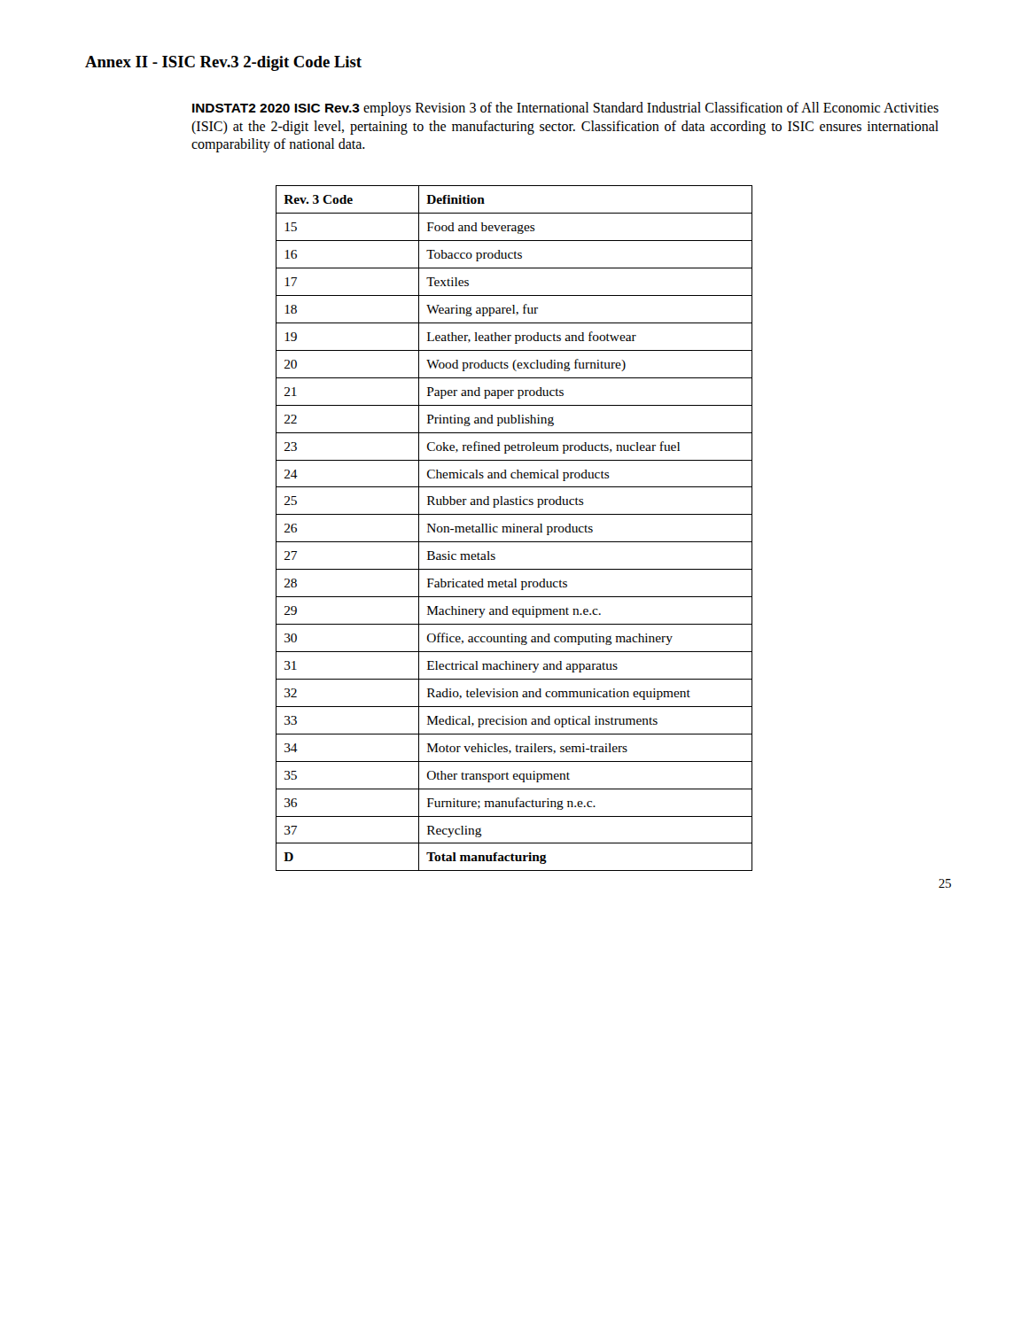Annex II - ISIC Rev.3 2-digit Code List
INDSTAT2 2020 ISIC Rev.3 employs Revision 3 of the International Standard Industrial Classification of All Economic Activities (ISIC) at the 2-digit level, pertaining to the manufacturing sector. Classification of data according to ISIC ensures international comparability of national data.
| Rev. 3 Code | Definition |
| --- | --- |
| 15 | Food and beverages |
| 16 | Tobacco products |
| 17 | Textiles |
| 18 | Wearing apparel, fur |
| 19 | Leather, leather products and footwear |
| 20 | Wood products (excluding furniture) |
| 21 | Paper and paper products |
| 22 | Printing and publishing |
| 23 | Coke, refined petroleum products, nuclear fuel |
| 24 | Chemicals and chemical products |
| 25 | Rubber and plastics products |
| 26 | Non-metallic mineral products |
| 27 | Basic metals |
| 28 | Fabricated metal products |
| 29 | Machinery and equipment n.e.c. |
| 30 | Office, accounting and computing machinery |
| 31 | Electrical machinery and apparatus |
| 32 | Radio, television and communication equipment |
| 33 | Medical, precision and optical instruments |
| 34 | Motor vehicles, trailers, semi-trailers |
| 35 | Other transport equipment |
| 36 | Furniture; manufacturing n.e.c. |
| 37 | Recycling |
| D | Total manufacturing |
25